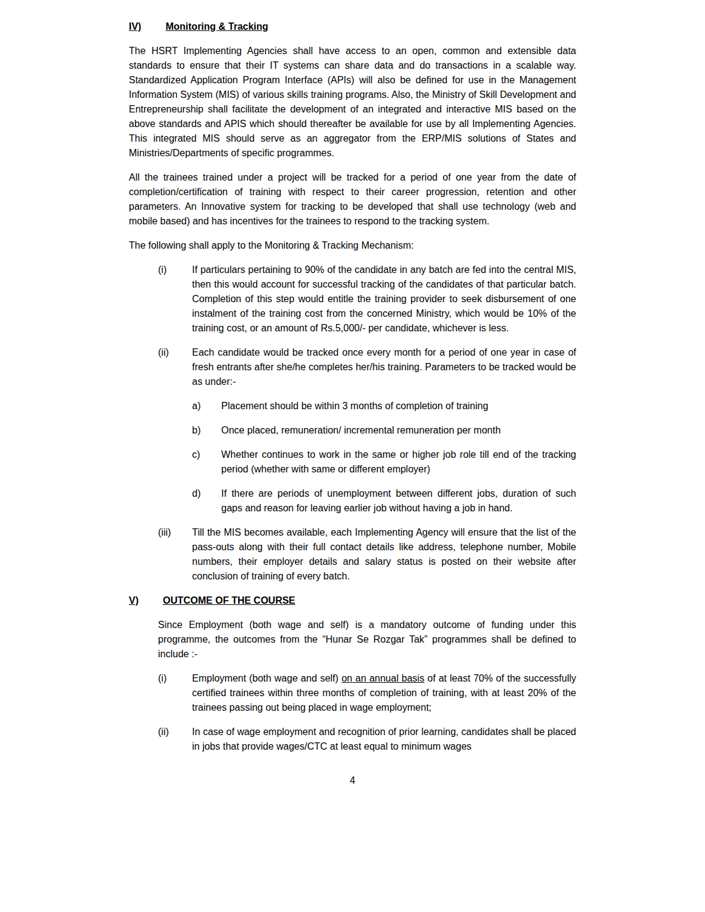IV) Monitoring & Tracking
The HSRT Implementing Agencies shall have access to an open, common and extensible data standards to ensure that their IT systems can share data and do transactions in a scalable way. Standardized Application Program Interface (APIs) will also be defined for use in the Management Information System (MIS) of various skills training programs. Also, the Ministry of Skill Development and Entrepreneurship shall facilitate the development of an integrated and interactive MIS based on the above standards and APIS which should thereafter be available for use by all Implementing Agencies. This integrated MIS should serve as an aggregator from the ERP/MIS solutions of States and Ministries/Departments of specific programmes.
All the trainees trained under a project will be tracked for a period of one year from the date of completion/certification of training with respect to their career progression, retention and other parameters. An Innovative system for tracking to be developed that shall use technology (web and mobile based) and has incentives for the trainees to respond to the tracking system.
The following shall apply to the Monitoring & Tracking Mechanism:
(i) If particulars pertaining to 90% of the candidate in any batch are fed into the central MIS, then this would account for successful tracking of the candidates of that particular batch. Completion of this step would entitle the training provider to seek disbursement of one instalment of the training cost from the concerned Ministry, which would be 10% of the training cost, or an amount of Rs.5,000/- per candidate, whichever is less.
(ii) Each candidate would be tracked once every month for a period of one year in case of fresh entrants after she/he completes her/his training. Parameters to be tracked would be as under:-
a) Placement should be within 3 months of completion of training
b) Once placed, remuneration/ incremental remuneration per month
c) Whether continues to work in the same or higher job role till end of the tracking period (whether with same or different employer)
d) If there are periods of unemployment between different jobs, duration of such gaps and reason for leaving earlier job without having a job in hand.
(iii) Till the MIS becomes available, each Implementing Agency will ensure that the list of the pass-outs along with their full contact details like address, telephone number, Mobile numbers, their employer details and salary status is posted on their website after conclusion of training of every batch.
V) OUTCOME OF THE COURSE
Since Employment (both wage and self) is a mandatory outcome of funding under this programme, the outcomes from the “Hunar Se Rozgar Tak” programmes shall be defined to include :-
(i) Employment (both wage and self) on an annual basis of at least 70% of the successfully certified trainees within three months of completion of training, with at least 20% of the trainees passing out being placed in wage employment;
(ii) In case of wage employment and recognition of prior learning, candidates shall be placed in jobs that provide wages/CTC at least equal to minimum wages
4